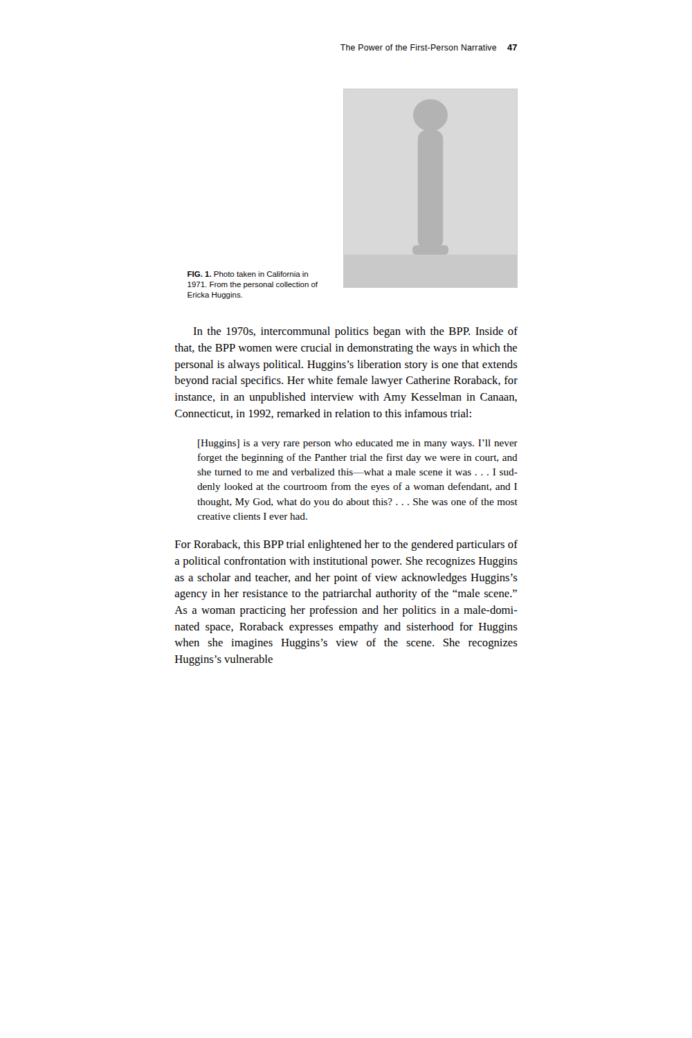The Power of the First-Person Narrative 47
FIG. 1. Photo taken in California in 1971. From the personal collection of Ericka Huggins.
In the 1970s, intercommunal politics began with the BPP. Inside of that, the BPP women were crucial in demonstrating the ways in which the personal is always political. Huggins’s liberation story is one that extends beyond racial specifics. Her white female lawyer Catherine Roraback, for instance, in an unpublished interview with Amy Kesselman in Canaan, Connecticut, in 1992, remarked in relation to this infamous trial:
[Huggins] is a very rare person who educated me in many ways. I’ll never forget the beginning of the Panther trial the first day we were in court, and she turned to me and verbalized this—what a male scene it was . . . I suddenly looked at the courtroom from the eyes of a woman defendant, and I thought, My God, what do you do about this? . . . She was one of the most creative clients I ever had.
For Roraback, this BPP trial enlightened her to the gendered particulars of a political confrontation with institutional power. She recognizes Huggins as a scholar and teacher, and her point of view acknowledges Huggins’s agency in her resistance to the patriarchal authority of the “male scene.” As a woman practicing her profession and her politics in a male-dominated space, Roraback expresses empathy and sisterhood for Huggins when she imagines Huggins’s view of the scene. She recognizes Huggins’s vulnerable